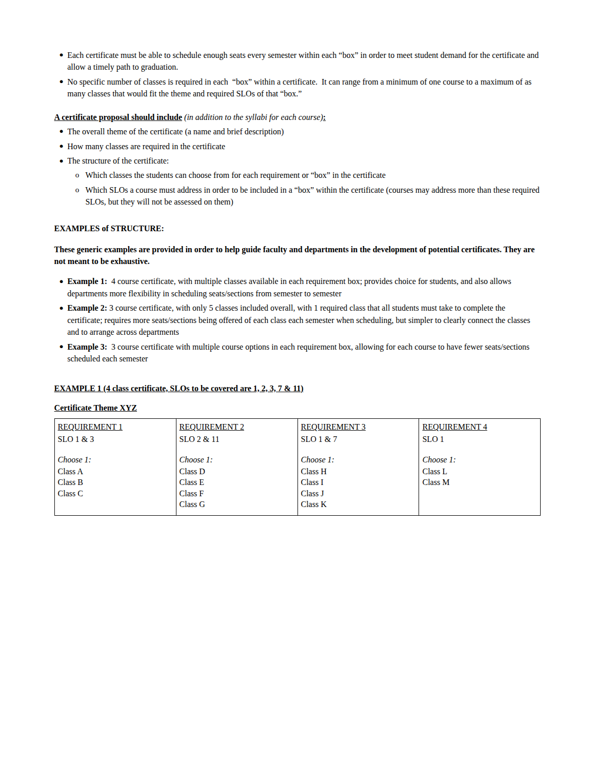Each certificate must be able to schedule enough seats every semester within each “box” in order to meet student demand for the certificate and allow a timely path to graduation.
No specific number of classes is required in each “box” within a certificate. It can range from a minimum of one course to a maximum of as many classes that would fit the theme and required SLOs of that “box.”
A certificate proposal should include (in addition to the syllabi for each course):
The overall theme of the certificate (a name and brief description)
How many classes are required in the certificate
The structure of the certificate:
Which classes the students can choose from for each requirement or “box” in the certificate
Which SLOs a course must address in order to be included in a “box” within the certificate (courses may address more than these required SLOs, but they will not be assessed on them)
EXAMPLES of STRUCTURE:
These generic examples are provided in order to help guide faculty and departments in the development of potential certificates. They are not meant to be exhaustive.
Example 1: 4 course certificate, with multiple classes available in each requirement box; provides choice for students, and also allows departments more flexibility in scheduling seats/sections from semester to semester
Example 2: 3 course certificate, with only 5 classes included overall, with 1 required class that all students must take to complete the certificate; requires more seats/sections being offered of each class each semester when scheduling, but simpler to clearly connect the classes and to arrange across departments
Example 3: 3 course certificate with multiple course options in each requirement box, allowing for each course to have fewer seats/sections scheduled each semester
EXAMPLE 1 (4 class certificate, SLOs to be covered are 1, 2, 3, 7 & 11)
Certificate Theme XYZ
| REQUIREMENT 1 SLO 1 & 3 Choose 1: Class A Class B Class C | REQUIREMENT 2 SLO 2 & 11 Choose 1: Class D Class E Class F Class G | REQUIREMENT 3 SLO 1 & 7 Choose 1: Class H Class I Class J Class K | REQUIREMENT 4 SLO 1 Choose 1: Class L Class M |